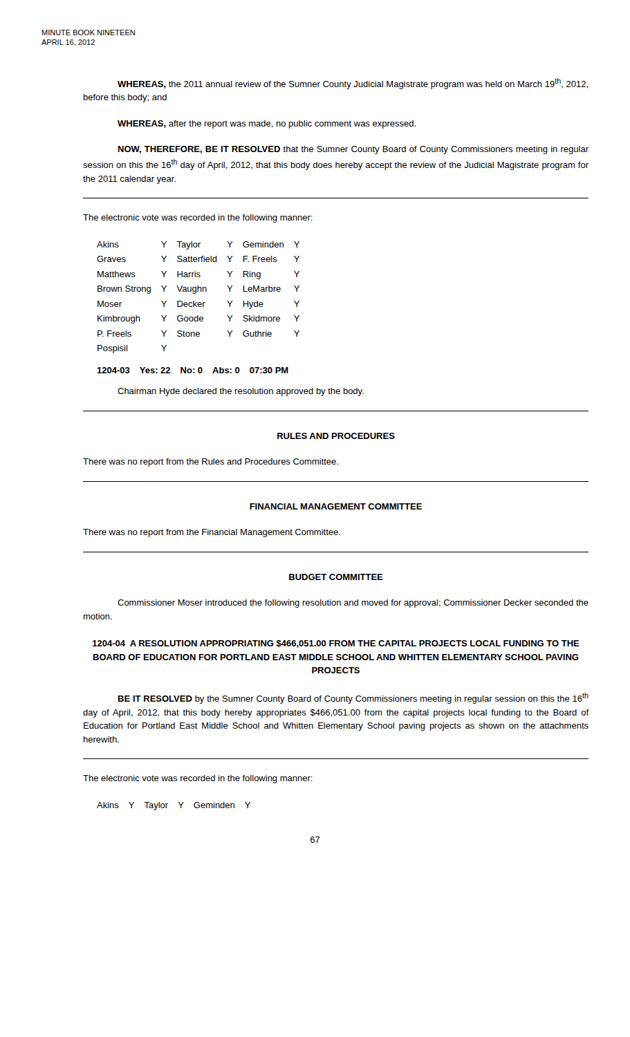MINUTE BOOK NINETEEN
APRIL 16, 2012
WHEREAS, the 2011 annual review of the Sumner County Judicial Magistrate program was held on March 19th, 2012, before this body; and
WHEREAS, after the report was made, no public comment was expressed.
NOW, THEREFORE, BE IT RESOLVED that the Sumner County Board of County Commissioners meeting in regular session on this the 16th day of April, 2012, that this body does hereby accept the review of the Judicial Magistrate program for the 2011 calendar year.
The electronic vote was recorded in the following manner:
| Akins | Y | Taylor | Y | Geminden | Y |
| Graves | Y | Satterfield | Y | F. Freels | Y |
| Matthews | Y | Harris | Y | Ring | Y |
| Brown Strong | Y | Vaughn | Y | LeMarbre | Y |
| Moser | Y | Decker | Y | Hyde | Y |
| Kimbrough | Y | Goode | Y | Skidmore | Y |
| P. Freels | Y | Stone | Y | Guthrie | Y |
| Pospisil | Y | | | | |
| 1204-03 | Yes: 22 | No: 0 | Abs: 0 | 07:30 PM |
Chairman Hyde declared the resolution approved by the body.
RULES AND PROCEDURES
There was no report from the Rules and Procedures Committee.
FINANCIAL MANAGEMENT COMMITTEE
There was no report from the Financial Management Committee.
BUDGET COMMITTEE
Commissioner Moser introduced the following resolution and moved for approval; Commissioner Decker seconded the motion.
1204-04 A RESOLUTION APPROPRIATING $466,051.00 FROM THE CAPITAL PROJECTS LOCAL FUNDING TO THE BOARD OF EDUCATION FOR PORTLAND EAST MIDDLE SCHOOL AND WHITTEN ELEMENTARY SCHOOL PAVING PROJECTS
BE IT RESOLVED by the Sumner County Board of County Commissioners meeting in regular session on this the 16th day of April, 2012, that this body hereby appropriates $466,051.00 from the capital projects local funding to the Board of Education for Portland East Middle School and Whitten Elementary School paving projects as shown on the attachments herewith.
The electronic vote was recorded in the following manner:
| Akins | Y | Taylor | Y | Geminden | Y |
67